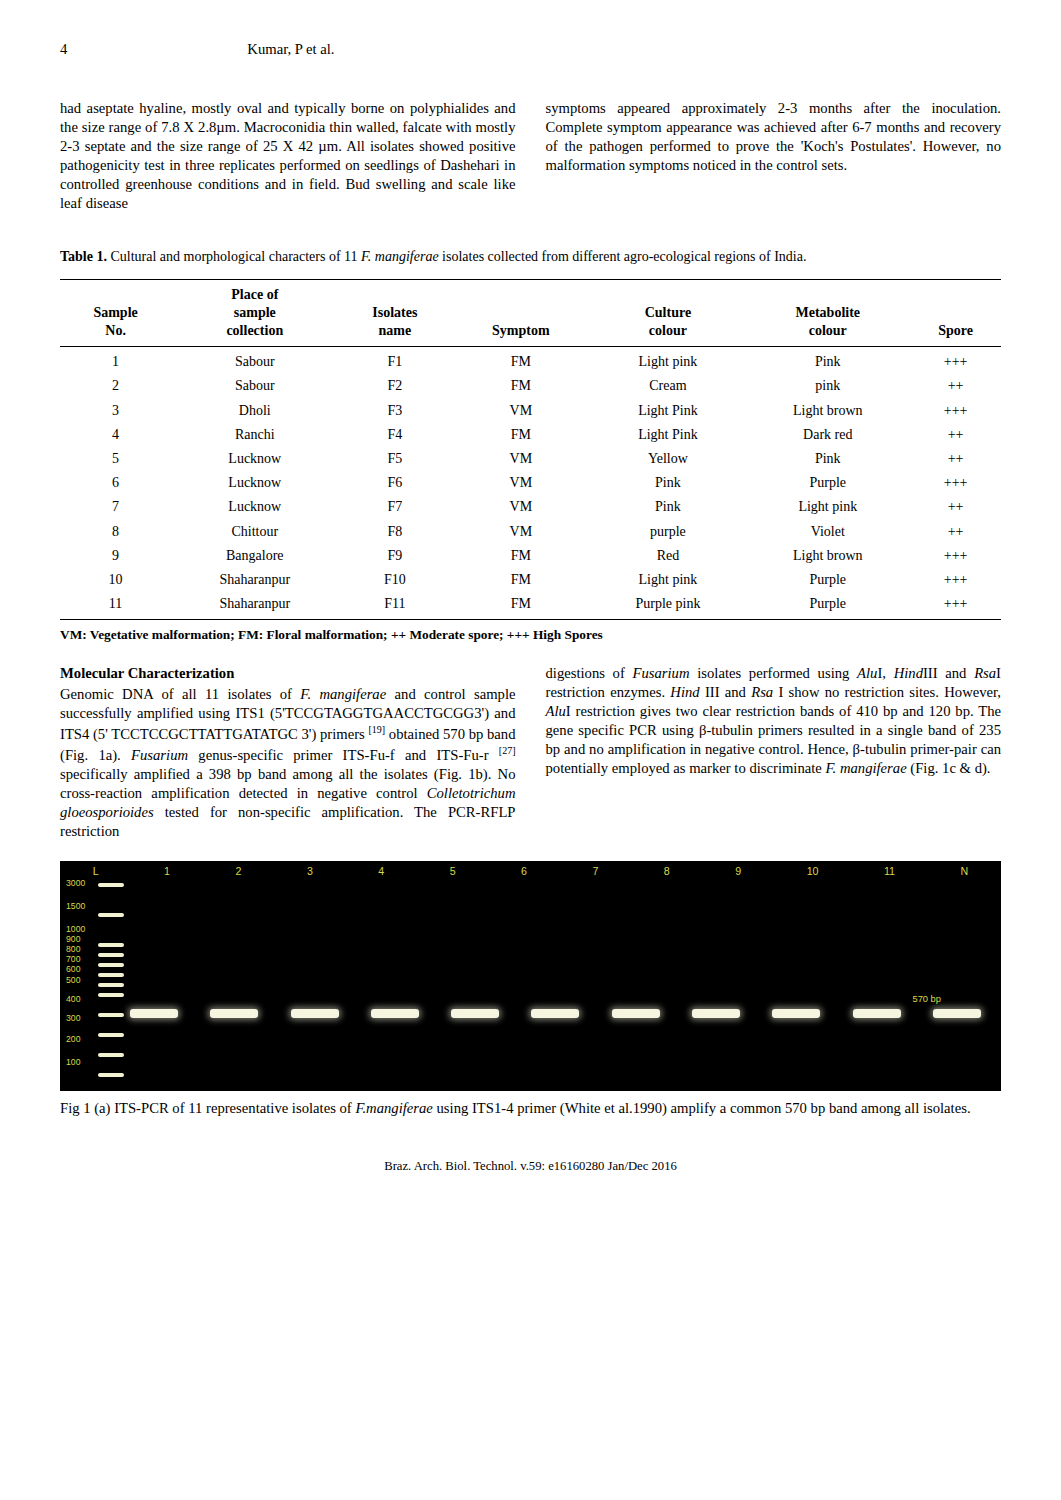4 Kumar, P et al.
had aseptate hyaline, mostly oval and typically borne on polyphialides and the size range of 7.8 X 2.8µm. Macroconidia thin walled, falcate with mostly 2-3 septate and the size range of 25 X 42 µm. All isolates showed positive pathogenicity test in three replicates performed on seedlings of Dashehari in controlled greenhouse conditions and in field. Bud swelling and scale like leaf disease
symptoms appeared approximately 2-3 months after the inoculation. Complete symptom appearance was achieved after 6-7 months and recovery of the pathogen performed to prove the 'Koch's Postulates'. However, no malformation symptoms noticed in the control sets.
Table 1. Cultural and morphological characters of 11 F. mangiferae isolates collected from different agro-ecological regions of India.
| Sample No. | Place of sample collection | Isolates name | Symptom | Culture colour | Metabolite colour | Spore |
| --- | --- | --- | --- | --- | --- | --- |
| 1 | Sabour | F1 | FM | Light pink | Pink | +++ |
| 2 | Sabour | F2 | FM | Cream | pink | ++ |
| 3 | Dholi | F3 | VM | Light Pink | Light brown | +++ |
| 4 | Ranchi | F4 | FM | Light Pink | Dark red | ++ |
| 5 | Lucknow | F5 | VM | Yellow | Pink | ++ |
| 6 | Lucknow | F6 | VM | Pink | Purple | +++ |
| 7 | Lucknow | F7 | VM | Pink | Light pink | ++ |
| 8 | Chittour | F8 | VM | purple | Violet | ++ |
| 9 | Bangalore | F9 | FM | Red | Light brown | +++ |
| 10 | Shaharanpur | F10 | FM | Light pink | Purple | +++ |
| 11 | Shaharanpur | F11 | FM | Purple pink | Purple | +++ |
VM: Vegetative malformation; FM: Floral malformation; ++ Moderate spore; +++ High Spores
Molecular Characterization
Genomic DNA of all 11 isolates of F. mangiferae and control sample successfully amplified using ITS1 (5'TCCGTAGGTGAACCTGCGG3') and ITS4 (5' TCCTCCGCTTATTGATATGC 3') primers [19] obtained 570 bp band (Fig. 1a). Fusarium genus-specific primer ITS-Fu-f and ITS-Fu-r [27] specifically amplified a 398 bp band among all the isolates (Fig. 1b). No cross-reaction amplification detected in negative control Colletotrichum gloeosporioides tested for non-specific amplification. The PCR-RFLP restriction
digestions of Fusarium isolates performed using Alu I, Hind III and Rsa I restriction enzymes. Hind III and Rsa I show no restriction sites. However, Alu I restriction gives two clear restriction bands of 410 bp and 120 bp. The gene specific PCR using β-tubulin primers resulted in a single band of 235 bp and no amplification in negative control. Hence, β-tubulin primer-pair can potentially employed as marker to discriminate F. mangiferae (Fig. 1c & d).
L 1234567891011 N
3000
1500
1000
900
800
700
600
500
400
300
200
100
570 bp
Fig 1 (a) ITS-PCR of 11 representative isolates of F.mangiferae using ITS1-4 primer (White et al.1990) amplify a common 570 bp band among all isolates.
Braz. Arch. Biol. Technol. v.59: e16160280 Jan/Dec 2016